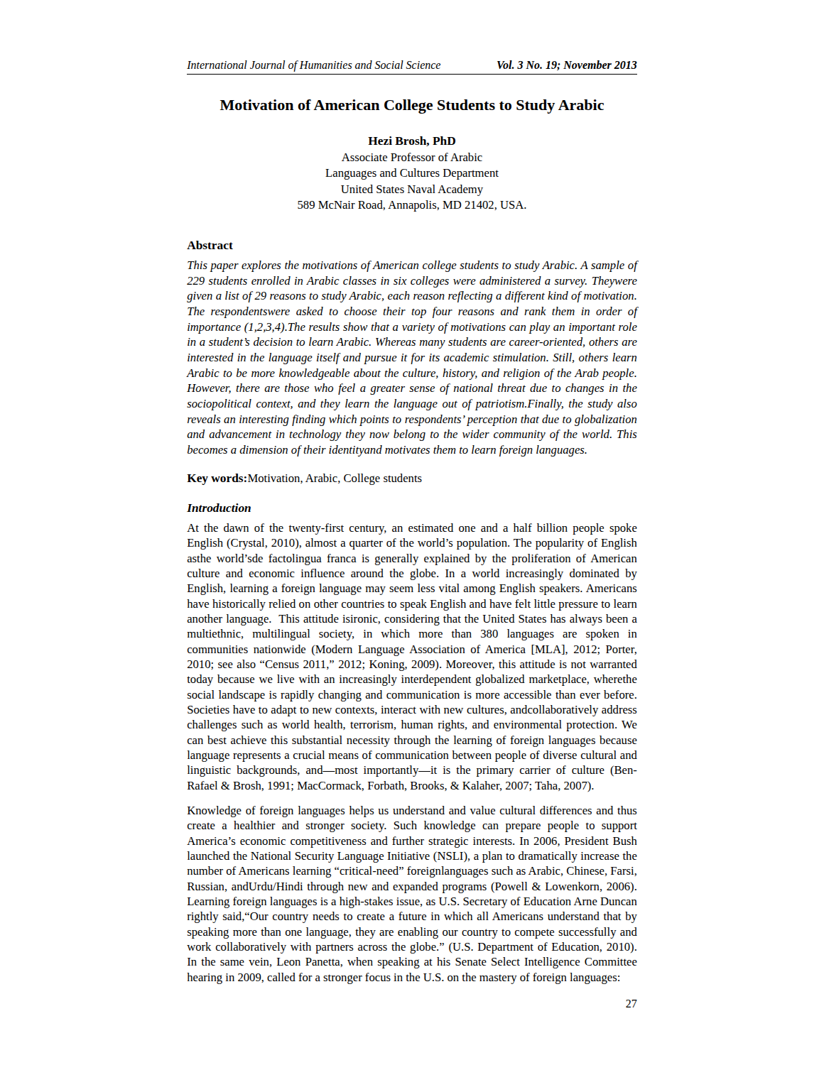International Journal of Humanities and Social Science
Vol. 3 No. 19; November 2013
Motivation of American College Students to Study Arabic
Hezi Brosh, PhD
Associate Professor of Arabic
Languages and Cultures Department
United States Naval Academy
589 McNair Road, Annapolis, MD 21402, USA.
Abstract
This paper explores the motivations of American college students to study Arabic. A sample of 229 students enrolled in Arabic classes in six colleges were administered a survey. Theywere given a list of 29 reasons to study Arabic, each reason reflecting a different kind of motivation. The respondentswere asked to choose their top four reasons and rank them in order of importance (1,2,3,4).The results show that a variety of motivations can play an important role in a student’s decision to learn Arabic. Whereas many students are career-oriented, others are interested in the language itself and pursue it for its academic stimulation. Still, others learn Arabic to be more knowledgeable about the culture, history, and religion of the Arab people. However, there are those who feel a greater sense of national threat due to changes in the sociopolitical context, and they learn the language out of patriotism.Finally, the study also reveals an interesting finding which points to respondents’ perception that due to globalization and advancement in technology they now belong to the wider community of the world. This becomes a dimension of their identityand motivates them to learn foreign languages.
Key words: Motivation, Arabic, College students
Introduction
At the dawn of the twenty-first century, an estimated one and a half billion people spoke English (Crystal, 2010), almost a quarter of the world’s population. The popularity of English asthe world’sde factolingua franca is generally explained by the proliferation of American culture and economic influence around the globe. In a world increasingly dominated by English, learning a foreign language may seem less vital among English speakers. Americans have historically relied on other countries to speak English and have felt little pressure to learn another language. This attitude isironic, considering that the United States has always been a multiethnic, multilingual society, in which more than 380 languages are spoken in communities nationwide (Modern Language Association of America [MLA], 2012; Porter, 2010; see also “Census 2011,” 2012; Koning, 2009). Moreover, this attitude is not warranted today because we live with an increasingly interdependent globalized marketplace, wherethe social landscape is rapidly changing and communication is more accessible than ever before. Societies have to adapt to new contexts, interact with new cultures, andcollaboratively address challenges such as world health, terrorism, human rights, and environmental protection. We can best achieve this substantial necessity through the learning of foreign languages because language represents a crucial means of communication between people of diverse cultural and linguistic backgrounds, and—most importantly—it is the primary carrier of culture (Ben-Rafael & Brosh, 1991; MacCormack, Forbath, Brooks, & Kalaher, 2007; Taha, 2007).
Knowledge of foreign languages helps us understand and value cultural differences and thus create a healthier and stronger society. Such knowledge can prepare people to support America’s economic competitiveness and further strategic interests. In 2006, President Bush launched the National Security Language Initiative (NSLI), a plan to dramatically increase the number of Americans learning “critical-need” foreignlanguages such as Arabic, Chinese, Farsi, Russian, andUrdu/Hindi through new and expanded programs (Powell & Lowenkorn, 2006). Learning foreign languages is a high-stakes issue, as U.S. Secretary of Education Arne Duncan rightly said,“Our country needs to create a future in which all Americans understand that by speaking more than one language, they are enabling our country to compete successfully and work collaboratively with partners across the globe.” (U.S. Department of Education, 2010). In the same vein, Leon Panetta, when speaking at his Senate Select Intelligence Committee hearing in 2009, called for a stronger focus in the U.S. on the mastery of foreign languages:
27